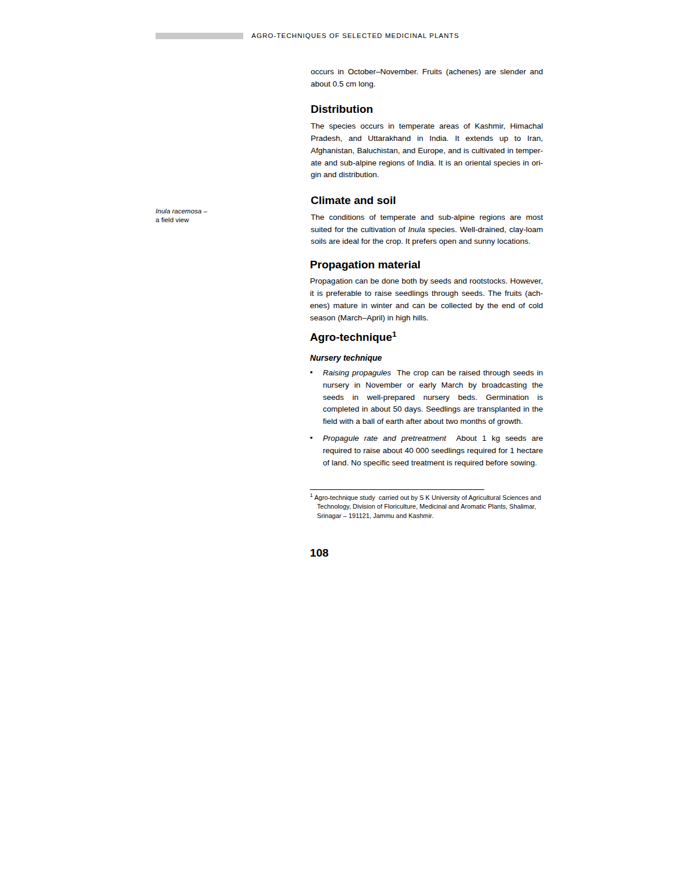Agro‑techniques of Selected Medicinal Plants
Inula racemosa –
a field view
occurs in October–November. Fruits (achenes) are slender and about 0.5 cm long.
Distribution
The species occurs in temperate areas of Kashmir, Himachal Pradesh, and Uttarakhand in India. It extends up to Iran, Afghanistan, Baluchistan, and Europe, and is cultivated in temperate and sub-alpine regions of India. It is an oriental species in origin and distribution.
Climate and soil
The conditions of temperate and sub-alpine regions are most suited for the cultivation of Inula species. Well-drained, clay-loam soils are ideal for the crop. It prefers open and sunny locations.
Propagation material
Propagation can be done both by seeds and rootstocks. However, it is preferable to raise seedlings through seeds. The fruits (achenes) mature in winter and can be collected by the end of cold season (March–April) in high hills.
Agro-technique1
Nursery technique
Raising propagules The crop can be raised through seeds in nursery in November or early March by broadcasting the seeds in well-prepared nursery beds. Germination is completed in about 50 days. Seedlings are transplanted in the field with a ball of earth after about two months of growth.
Propagule rate and pretreatment About 1 kg seeds are required to raise about 40 000 seedlings required for 1 hectare of land. No specific seed treatment is required before sowing.
1 Agro-technique study carried out by S K University of Agricultural Sciences and Technology, Division of Floriculture, Medicinal and Aromatic Plants, Shalimar, Srinagar – 191121, Jammu and Kashmir.
108